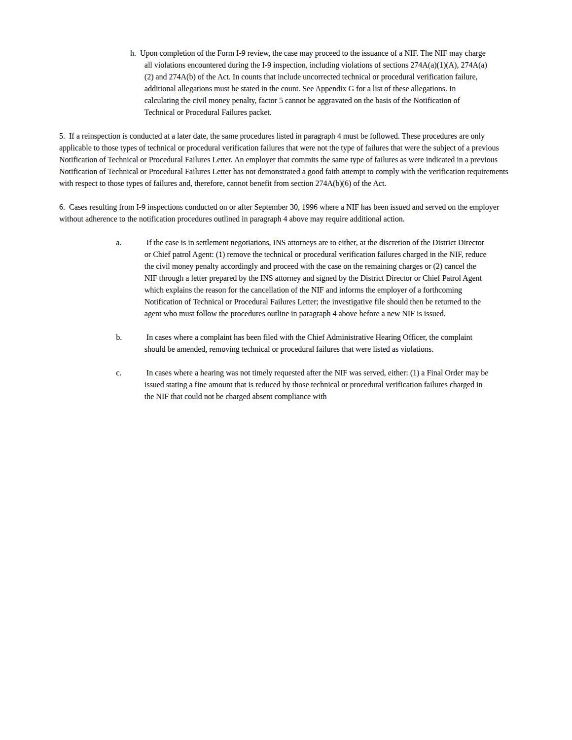h. Upon completion of the Form I-9 review, the case may proceed to the issuance of a NIF. The NIF may charge all violations encountered during the I-9 inspection, including violations of sections 274A(a)(1)(A), 274A(a)(2) and 274A(b) of the Act. In counts that include uncorrected technical or procedural verification failure, additional allegations must be stated in the count. See Appendix G for a list of these allegations. In calculating the civil money penalty, factor 5 cannot be aggravated on the basis of the Notification of Technical or Procedural Failures packet.
5. If a reinspection is conducted at a later date, the same procedures listed in paragraph 4 must be followed. These procedures are only applicable to those types of technical or procedural verification failures that were not the type of failures that were the subject of a previous Notification of Technical or Procedural Failures Letter. An employer that commits the same type of failures as were indicated in a previous Notification of Technical or Procedural Failures Letter has not demonstrated a good faith attempt to comply with the verification requirements with respect to those types of failures and, therefore, cannot benefit from section 274A(b)(6) of the Act.
6. Cases resulting from I-9 inspections conducted on or after September 30, 1996 where a NIF has been issued and served on the employer without adherence to the notification procedures outlined in paragraph 4 above may require additional action.
a. If the case is in settlement negotiations, INS attorneys are to either, at the discretion of the District Director or Chief patrol Agent: (1) remove the technical or procedural verification failures charged in the NIF, reduce the civil money penalty accordingly and proceed with the case on the remaining charges or (2) cancel the NIF through a letter prepared by the INS attorney and signed by the District Director or Chief Patrol Agent which explains the reason for the cancellation of the NIF and informs the employer of a forthcoming Notification of Technical or Procedural Failures Letter; the investigative file should then be returned to the agent who must follow the procedures outline in paragraph 4 above before a new NIF is issued.
b. In cases where a complaint has been filed with the Chief Administrative Hearing Officer, the complaint should be amended, removing technical or procedural failures that were listed as violations.
c. In cases where a hearing was not timely requested after the NIF was served, either: (1) a Final Order may be issued stating a fine amount that is reduced by those technical or procedural verification failures charged in the NIF that could not be charged absent compliance with